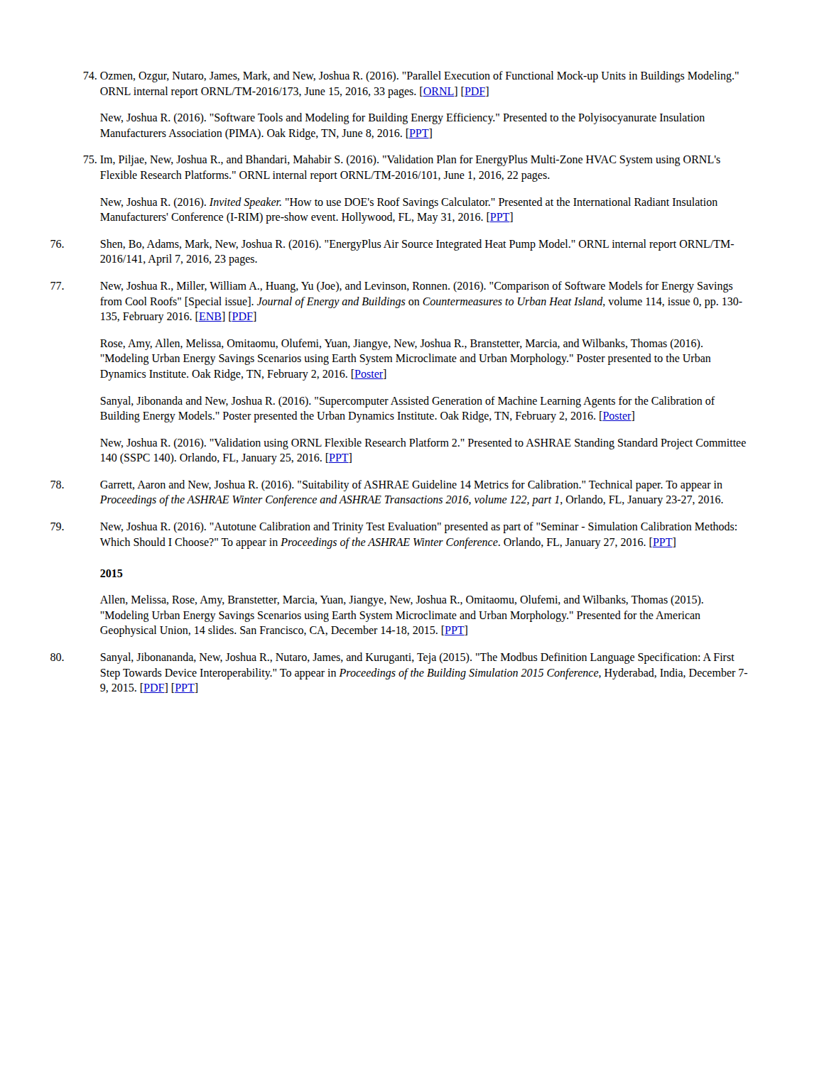Ozmen, Ozgur, Nutaro, James, Mark, and New, Joshua R. (2016). "Parallel Execution of Functional Mock-up Units in Buildings Modeling." ORNL internal report ORNL/TM-2016/173, June 15, 2016, 33 pages. [ORNL] [PDF]
New, Joshua R. (2016). "Software Tools and Modeling for Building Energy Efficiency." Presented to the Polyisocyanurate Insulation Manufacturers Association (PIMA). Oak Ridge, TN, June 8, 2016. [PPT]
Im, Piljae, New, Joshua R., and Bhandari, Mahabir S. (2016). "Validation Plan for EnergyPlus Multi-Zone HVAC System using ORNL's Flexible Research Platforms." ORNL internal report ORNL/TM-2016/101, June 1, 2016, 22 pages.
New, Joshua R. (2016). Invited Speaker. "How to use DOE's Roof Savings Calculator." Presented at the International Radiant Insulation Manufacturers' Conference (I-RIM) pre-show event. Hollywood, FL, May 31, 2016. [PPT]
76. Shen, Bo, Adams, Mark, New, Joshua R. (2016). "EnergyPlus Air Source Integrated Heat Pump Model." ORNL internal report ORNL/TM-2016/141, April 7, 2016, 23 pages.
77. New, Joshua R., Miller, William A., Huang, Yu (Joe), and Levinson, Ronnen. (2016). "Comparison of Software Models for Energy Savings from Cool Roofs" [Special issue]. Journal of Energy and Buildings on Countermeasures to Urban Heat Island, volume 114, issue 0, pp. 130-135, February 2016. [ENB] [PDF]
Rose, Amy, Allen, Melissa, Omitaomu, Olufemi, Yuan, Jiangye, New, Joshua R., Branstetter, Marcia, and Wilbanks, Thomas (2016). "Modeling Urban Energy Savings Scenarios using Earth System Microclimate and Urban Morphology." Poster presented to the Urban Dynamics Institute. Oak Ridge, TN, February 2, 2016. [Poster]
Sanyal, Jibonanda and New, Joshua R. (2016). "Supercomputer Assisted Generation of Machine Learning Agents for the Calibration of Building Energy Models." Poster presented the Urban Dynamics Institute. Oak Ridge, TN, February 2, 2016. [Poster]
New, Joshua R. (2016). "Validation using ORNL Flexible Research Platform 2." Presented to ASHRAE Standing Standard Project Committee 140 (SSPC 140). Orlando, FL, January 25, 2016. [PPT]
78. Garrett, Aaron and New, Joshua R. (2016). "Suitability of ASHRAE Guideline 14 Metrics for Calibration." Technical paper. To appear in Proceedings of the ASHRAE Winter Conference and ASHRAE Transactions 2016, volume 122, part 1, Orlando, FL, January 23-27, 2016.
79. New, Joshua R. (2016). "Autotune Calibration and Trinity Test Evaluation" presented as part of "Seminar - Simulation Calibration Methods: Which Should I Choose?" To appear in Proceedings of the ASHRAE Winter Conference. Orlando, FL, January 27, 2016. [PPT]
2015
Allen, Melissa, Rose, Amy, Branstetter, Marcia, Yuan, Jiangye, New, Joshua R., Omitaomu, Olufemi, and Wilbanks, Thomas (2015). "Modeling Urban Energy Savings Scenarios using Earth System Microclimate and Urban Morphology." Presented for the American Geophysical Union, 14 slides. San Francisco, CA, December 14-18, 2015. [PPT]
80. Sanyal, Jibonananda, New, Joshua R., Nutaro, James, and Kuruganti, Teja (2015). "The Modbus Definition Language Specification: A First Step Towards Device Interoperability." To appear in Proceedings of the Building Simulation 2015 Conference, Hyderabad, India, December 7-9, 2015. [PDF] [PPT]